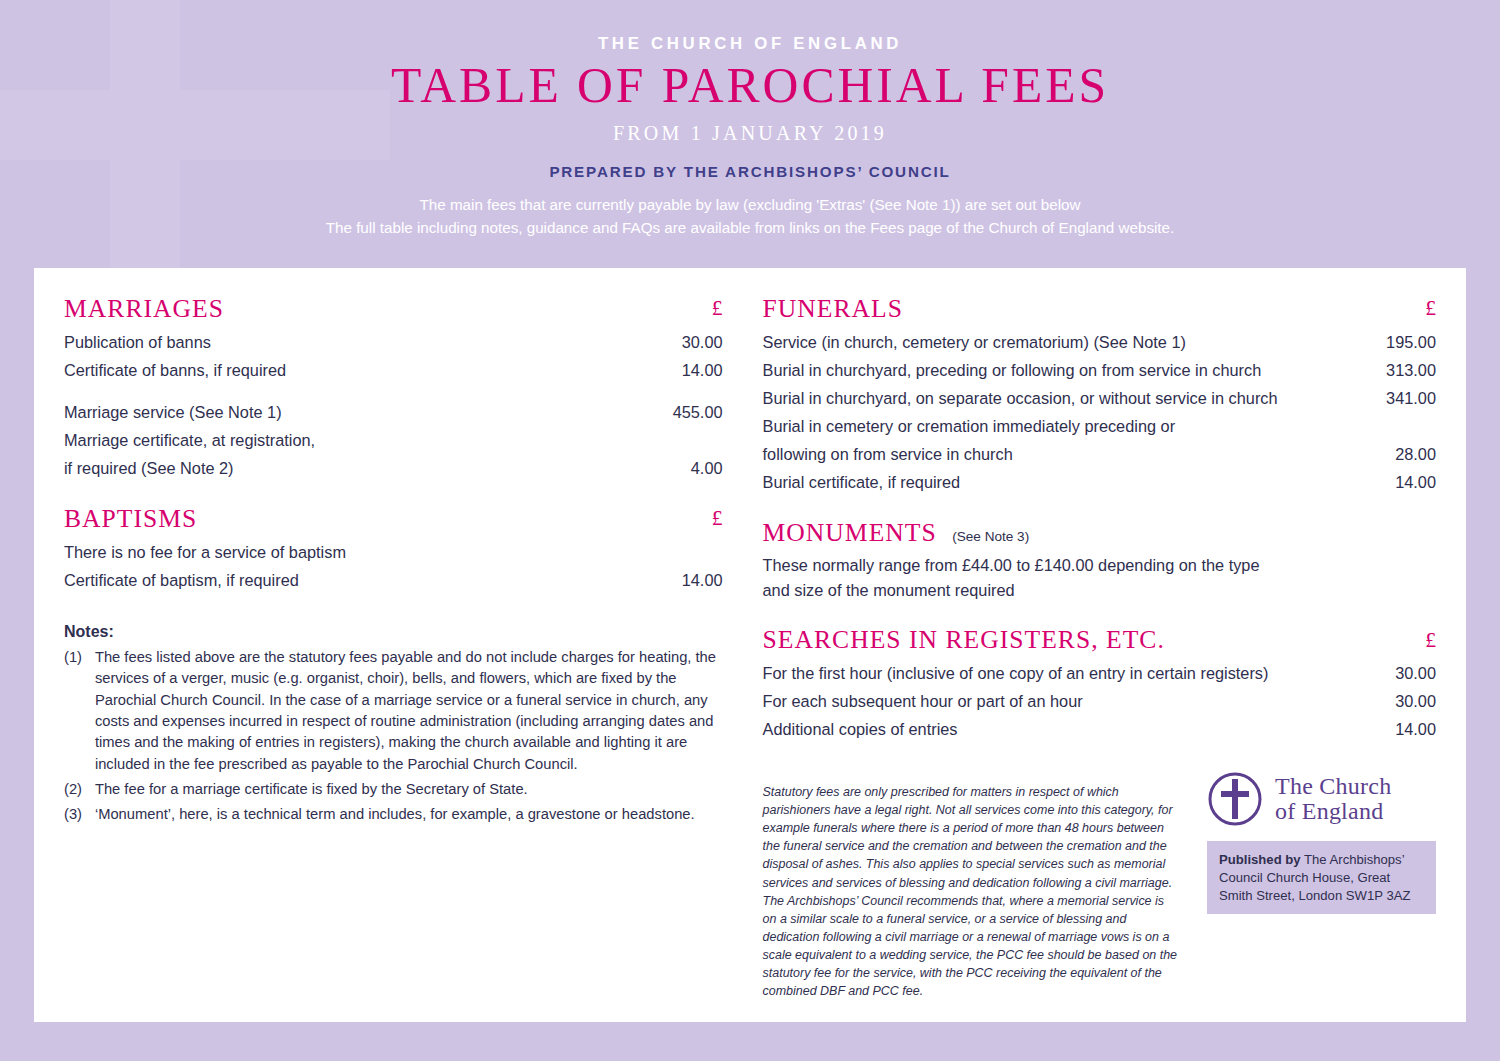The Church of England
Table of Parochial Fees
from 1 January 2019
Prepared by the Archbishops’ Council
The main fees that are currently payable by law (excluding 'Extras' (See Note 1)) are set out below
The full table including notes, guidance and FAQs are available from links on the Fees page of the Church of England website.
| Marriages | £ |
| --- | --- |
| Publication of banns | 30.00 |
| Certificate of banns, if required | 14.00 |
| Marriage service (See Note 1) | 455.00 |
| Marriage certificate, at registration, | |
| if required (See Note 2) | 4.00 |
| Baptisms | £ |
| --- | --- |
| There is no fee for a service of baptism | |
| Certificate of baptism, if required | 14.00 |
Notes:
(1) The fees listed above are the statutory fees payable and do not include charges for heating, the services of a verger, music (e.g. organist, choir), bells, and flowers, which are fixed by the Parochial Church Council. In the case of a marriage service or a funeral service in church, any costs and expenses incurred in respect of routine administration (including arranging dates and times and the making of entries in registers), making the church available and lighting it are included in the fee prescribed as payable to the Parochial Church Council.
(2) The fee for a marriage certificate is fixed by the Secretary of State.
(3)‘Monument’, here, is a technical term and includes, for example, a gravestone or headstone.
| Funerals | £ |
| --- | --- |
| Service (in church, cemetery or crematorium) (See Note 1) | 195.00 |
| Burial in churchyard, preceding or following on from service in church | 313.00 |
| Burial in churchyard, on separate occasion, or without service in church | 341.00 |
| Burial in cemetery or cremation immediately preceding or | |
| following on from service in church | 28.00 |
| Burial certificate, if required | 14.00 |
Monuments (See Note 3)
These normally range from £44.00 to £140.00 depending on the type
and size of the monument required
| Searches in Registers, etc. | £ |
| --- | --- |
| For the first hour (inclusive of one copy of an entry in certain registers) | 30.00 |
| For each subsequent hour or part of an hour | 30.00 |
| Additional copies of entries | 14.00 |
Statutory fees are only prescribed for matters in respect of which parishioners have a legal right. Not all services come into this category, for example funerals where there is a period of more than 48 hours between the funeral service and the cremation and between the cremation and the disposal of ashes. This also applies to special services such as memorial services and services of blessing and dedication following a civil marriage. The Archbishops’ Council recommends that, where a memorial service is on a similar scale to a funeral service, or a service of blessing and dedication following a civil marriage or a renewal of marriage vows is on a scale equivalent to a wedding service, the PCC fee should be based on the statutory fee for the service, with the PCC receiving the equivalent of the combined DBF and PCC fee.
The Church of England
Published by The Archbishops’ Council Church House, Great Smith Street, London SW1P 3AZ